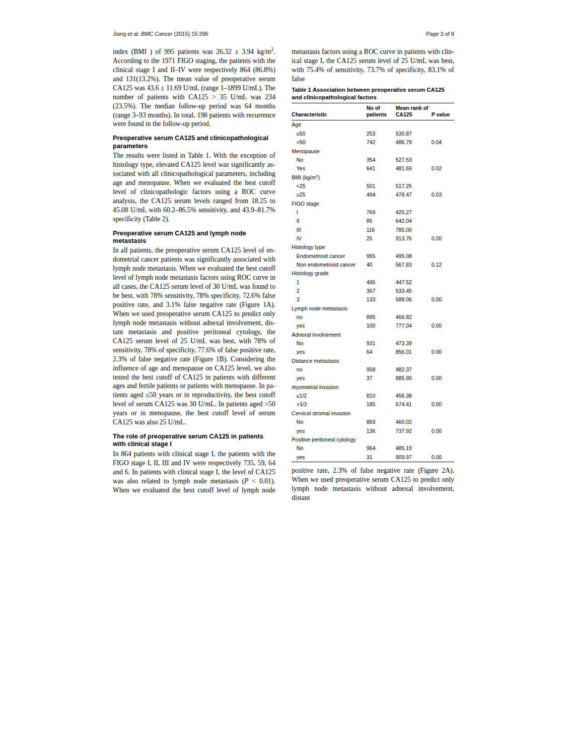Jiang et al. BMC Cancer (2015) 15:396
Page 3 of 8
index (BMI ) of 995 patients was 26.32 ± 3.94 kg/m2. According to the 1971 FIGO staging, the patients with the clinical stage I and II–IV were respectively 864 (86.8%) and 131(13.2%). The mean value of preoperative serum CA125 was 43.6 ± 11.69 U/mL (range 1–1899 U/mL). The number of patients with CA125 > 35 U/mL was 234 (23.5%). The median follow-up period was 64 months (range 3–93 months). In total, 198 patients with recurrence were found in the follow-up period.
Preoperative serum CA125 and clinicopathological parameters
The results were listed in Table 1. With the exception of histology type, elevated CA125 level was significantly associated with all clinicopathological parameters, including age and menopause. When we evaluated the best cutoff level of clinicopathologic factors using a ROC curve analysis, the CA125 serum levels ranged from 18.25 to 45.08 U/mL with 60.2–86.5% sensitivity, and 43.9–81.7% specificity (Table 2).
Preoperative serum CA125 and lymph node metastasis
In all patients, the preoperative serum CA125 level of endometrial cancer patients was significantly associated with lymph node metastasis. When we evaluated the best cutoff level of lymph node metastasis factors using ROC curve in all cases, the CA125 serum level of 30 U/mL was found to be best, with 78% sensitivity, 78% specificity, 72.6% false positive rate, and 3.1% false negative rate (Figure 1A). When we used preoperative serum CA125 to predict only lymph node metastasis without adnexal involvement, distant metastasis and positive peritoneal cytology, the CA125 serum level of 25 U/mL was best, with 78% of sensitivity, 78% of specificity, 77.6% of false positive rate, 2.3% of false negative rate (Figure 1B). Considering the influence of age and menopause on CA125 level, we also tested the best cutoff of CA125 in patients with different ages and fertile patients or patients with menopause. In patients aged ≤50 years or in reproductivity, the best cutoff level of serum CA125 was 30 U/mL. In patients aged >50 years or in menopause, the best cutoff level of serum CA125 was also 25 U/mL.
The role of preoperative serum CA125 in patients with clinical stage I
In 864 patients with clinical stage I, the patients with the FIGO stage I, II, III and IV were respectively 735, 59, 64 and 6. In patients with clinical stage I, the level of CA125 was also related to lymph node metastasis (P < 0.01). When we evaluated the best cutoff level of lymph node metastasis factors using a ROC curve in patients with clinical stage I, the CA125 serum level of 25 U/mL was best, with 75.4% of sensitivity, 73.7% of specificity, 83.1% of false
Table 1 Association between preoperative serum CA125 and clinicopathological factors
| Characteristic | No of patients | Mean rank of CA125 | P value |
| --- | --- | --- | --- |
| Age | | | |
| ≤50 | 253 | 530.87 | |
| >50 | 742 | 486.79 | 0.04 |
| Menopause | | | |
| No | 354 | 527.53 | |
| Yes | 641 | 481.69 | 0.02 |
| BMI (kg/m 2 ) | | | |
| <25 | 501 | 517.25 | |
| ≥25 | 494 | 478.47 | 0.03 |
| FIGO stage | | | |
| I | 769 | 425.27 | |
| II | 85 | 642.04 | |
| III | 116 | 785.00 | |
| IV | 25 | 913.76 | 0.00 |
| Histology type | | | |
| Endometrioid cancer | 955 | 495.08 | |
| Non endometrioid cancer | 40 | 567.83 | 0.12 |
| Histology grade | | | |
| 1 | 495 | 447.52 | |
| 2 | 367 | 533.45 | |
| 3 | 133 | 588.06 | 0.00 |
| Lymph node metastasis | | | |
| no | 895 | 466.82 | |
| yes | 100 | 777.04 | 0.00 |
| Adnexal involvement | | | |
| No | 931 | 473.39 | |
| yes | 64 | 856.01 | 0.00 |
| Distance metastasis | | | |
| no | 958 | 482.37 | |
| yes | 37 | 885.90 | 0.00 |
| myometrial invasion | | | |
| ≤1/2 | 810 | 456.38 | |
| >1/2 | 185 | 674.41 | 0.00 |
| Cervical stromal invasion | | | |
| No | 859 | 460.02 | |
| yes | 136 | 737.92 | 0.00 |
| Positive peritoneal cytology | | | |
| No | 964 | 485.19 | |
| yes | 31 | 909.97 | 0.00 |
positive rate, 2.3% of false negative rate (Figure 2A). When we used preoperative serum CA125 to predict only lymph node metastasis without adnexal involvement, distant